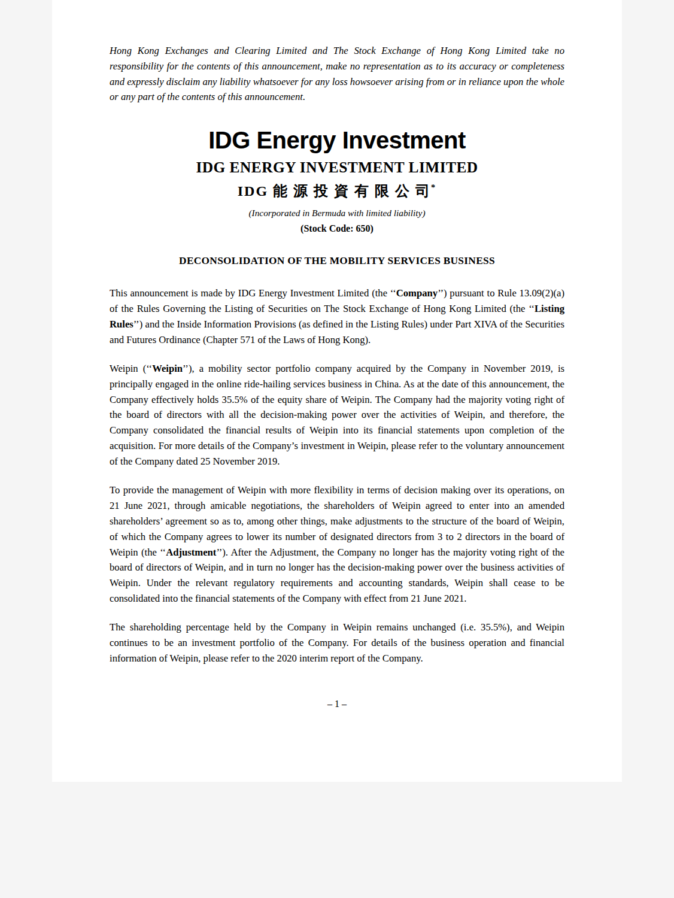Hong Kong Exchanges and Clearing Limited and The Stock Exchange of Hong Kong Limited take no responsibility for the contents of this announcement, make no representation as to its accuracy or completeness and expressly disclaim any liability whatsoever for any loss howsoever arising from or in reliance upon the whole or any part of the contents of this announcement.
IDG Energy Investment
IDG ENERGY INVESTMENT LIMITED
IDG 能 源 投 資 有 限 公 司*
(Incorporated in Bermuda with limited liability)
(Stock Code: 650)
Deconsolidation of the Mobility Services Business
This announcement is made by IDG Energy Investment Limited (the ‘‘Company’’) pursuant to Rule 13.09(2)(a) of the Rules Governing the Listing of Securities on The Stock Exchange of Hong Kong Limited (the ‘‘Listing Rules’’) and the Inside Information Provisions (as defined in the Listing Rules) under Part XIVA of the Securities and Futures Ordinance (Chapter 571 of the Laws of Hong Kong).
Weipin (‘‘Weipin’’), a mobility sector portfolio company acquired by the Company in November 2019, is principally engaged in the online ride-hailing services business in China. As at the date of this announcement, the Company effectively holds 35.5% of the equity share of Weipin. The Company had the majority voting right of the board of directors with all the decision-making power over the activities of Weipin, and therefore, the Company consolidated the financial results of Weipin into its financial statements upon completion of the acquisition. For more details of the Company’s investment in Weipin, please refer to the voluntary announcement of the Company dated 25 November 2019.
To provide the management of Weipin with more flexibility in terms of decision making over its operations, on 21 June 2021, through amicable negotiations, the shareholders of Weipin agreed to enter into an amended shareholders’ agreement so as to, among other things, make adjustments to the structure of the board of Weipin, of which the Company agrees to lower its number of designated directors from 3 to 2 directors in the board of Weipin (the ‘‘Adjustment’’). After the Adjustment, the Company no longer has the majority voting right of the board of directors of Weipin, and in turn no longer has the decision-making power over the business activities of Weipin. Under the relevant regulatory requirements and accounting standards, Weipin shall cease to be consolidated into the financial statements of the Company with effect from 21 June 2021.
The shareholding percentage held by the Company in Weipin remains unchanged (i.e. 35.5%), and Weipin continues to be an investment portfolio of the Company. For details of the business operation and financial information of Weipin, please refer to the 2020 interim report of the Company.
– 1 –